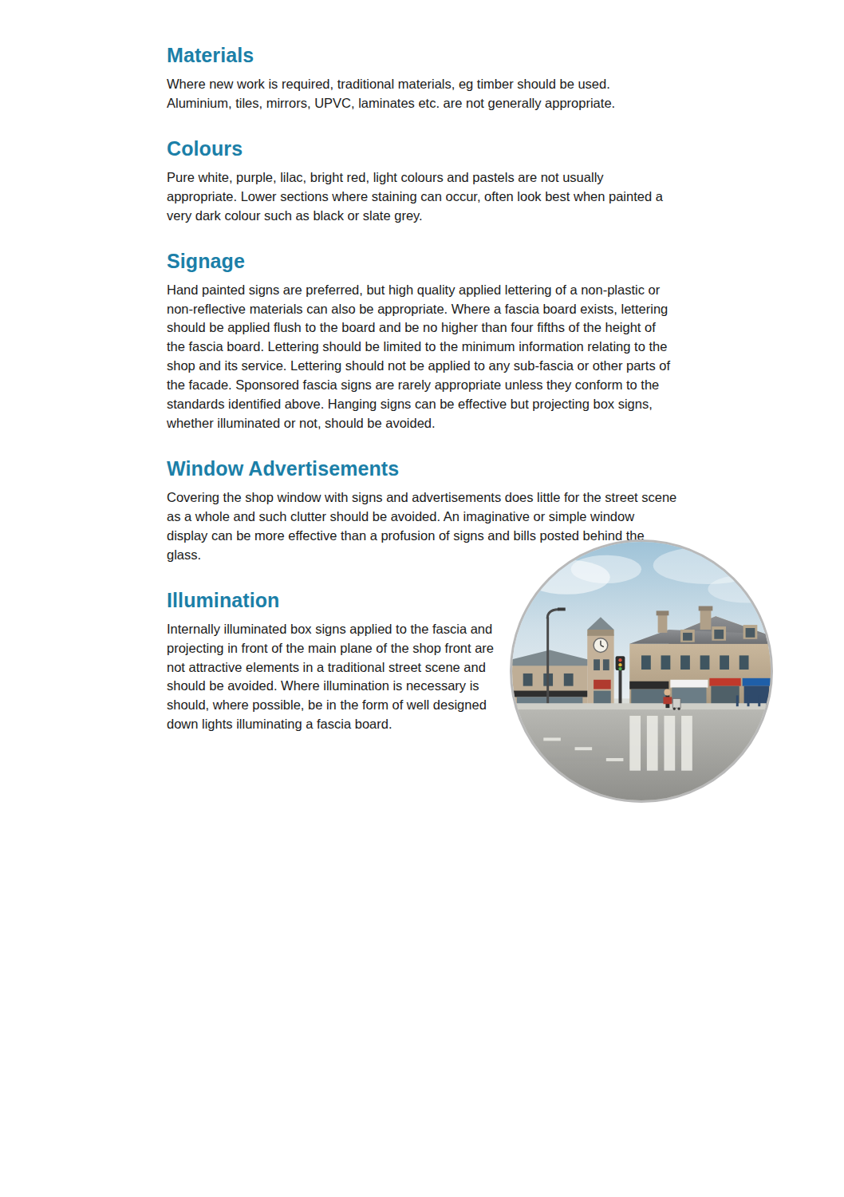Materials
Where new work is required, traditional materials, eg timber should be used. Aluminium, tiles, mirrors, UPVC, laminates etc. are not generally appropriate.
Colours
Pure white, purple, lilac, bright red, light colours and pastels are not usually appropriate. Lower sections where staining can occur, often look best when painted a very dark colour such as black or slate grey.
Signage
Hand painted signs are preferred, but high quality applied lettering of a non-plastic or non-reflective materials can also be appropriate. Where a fascia board exists, lettering should be applied flush to the board and be no higher than four fifths of the height of the fascia board. Lettering should be limited to the minimum information relating to the shop and its service. Lettering should not be applied to any sub-fascia or other parts of the facade. Sponsored fascia signs are rarely appropriate unless they conform to the standards identified above. Hanging signs can be effective but projecting box signs, whether illuminated or not, should be avoided.
Window Advertisements
Covering the shop window with signs and advertisements does little for the street scene as a whole and such clutter should be avoided. An imaginative or simple window display can be more effective than a profusion of signs and bills posted behind the glass.
Illumination
Internally illuminated box signs applied to the fascia and projecting in front of the main plane of the shop front are not attractive elements in a traditional street scene and should be avoided. Where illumination is necessary is should, where possible, be in the form of well designed down lights illuminating a fascia board.